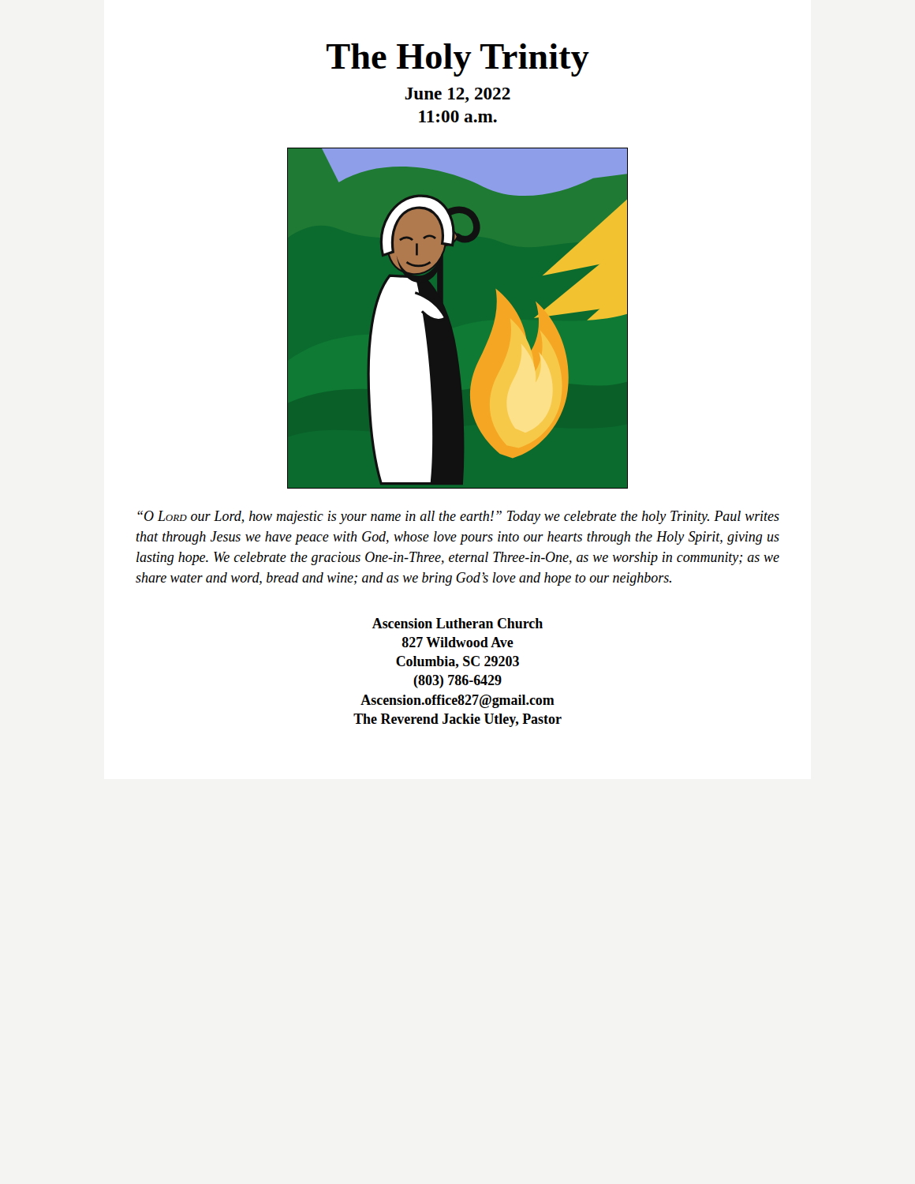The Holy Trinity
June 12, 2022
11:00 a.m.
Stained-glass style illustration of Christ with a staff beside a flame A robed figure with a shepherd's staff stands at the left before rolling green hills, a blue sky, and a large golden-orange flame rising at the right.
“O Lord our Lord, how majestic is your name in all the earth!” Today we celebrate the holy Trinity. Paul writes that through Jesus we have peace with God, whose love pours into our hearts through the Holy Spirit, giving us lasting hope. We celebrate the gracious One-in-Three, eternal Three-in-One, as we worship in community; as we share water and word, bread and wine; and as we bring God’s love and hope to our neighbors.
Ascension Lutheran Church
827 Wildwood Ave
Columbia, SC 29203
(803) 786-6429
Ascension.office827@gmail.com
The Reverend Jackie Utley, Pastor